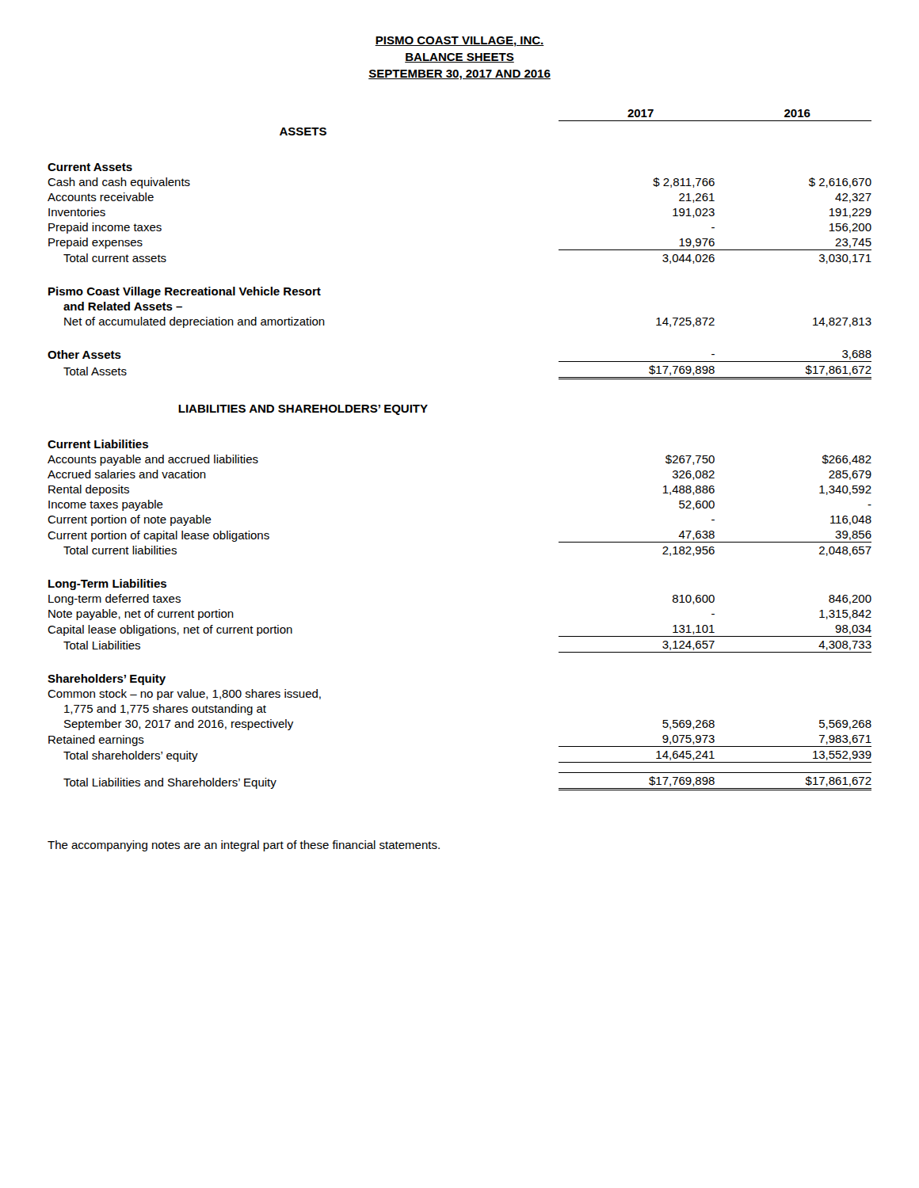PISMO COAST VILLAGE, INC.
BALANCE SHEETS
SEPTEMBER 30, 2017 AND 2016
| | 2017 | 2016 |
| ASSETS | | |
| Current Assets | | |
| Cash and cash equivalents | $ 2,811,766 | $ 2,616,670 |
| Accounts receivable | 21,261 | 42,327 |
| Inventories | 191,023 | 191,229 |
| Prepaid income taxes | - | 156,200 |
| Prepaid expenses | 19,976 | 23,745 |
| Total current assets | 3,044,026 | 3,030,171 |
| Pismo Coast Village Recreational Vehicle Resort | | |
| and Related Assets – | | |
| Net of accumulated depreciation and amortization | 14,725,872 | 14,827,813 |
| Other Assets | - | 3,688 |
| Total Assets | $17,769,898 | $17,861,672 |
| LIABILITIES AND SHAREHOLDERS’ EQUITY | | |
| Current Liabilities | | |
| Accounts payable and accrued liabilities | $267,750 | $266,482 |
| Accrued salaries and vacation | 326,082 | 285,679 |
| Rental deposits | 1,488,886 | 1,340,592 |
| Income taxes payable | 52,600 | - |
| Current portion of note payable | - | 116,048 |
| Current portion of capital lease obligations | 47,638 | 39,856 |
| Total current liabilities | 2,182,956 | 2,048,657 |
| Long-Term Liabilities | | |
| Long-term deferred taxes | 810,600 | 846,200 |
| Note payable, net of current portion | - | 1,315,842 |
| Capital lease obligations, net of current portion | 131,101 | 98,034 |
| Total Liabilities | 3,124,657 | 4,308,733 |
| Shareholders’ Equity | | |
| Common stock – no par value, 1,800 shares issued, | | |
| 1,775 and 1,775 shares outstanding at | | |
| September 30, 2017 and 2016, respectively | 5,569,268 | 5,569,268 |
| Retained earnings | 9,075,973 | 7,983,671 |
| Total shareholders’ equity | 14,645,241 | 13,552,939 |
| Total Liabilities and Shareholders’ Equity | $17,769,898 | $17,861,672 |
The accompanying notes are an integral part of these financial statements.